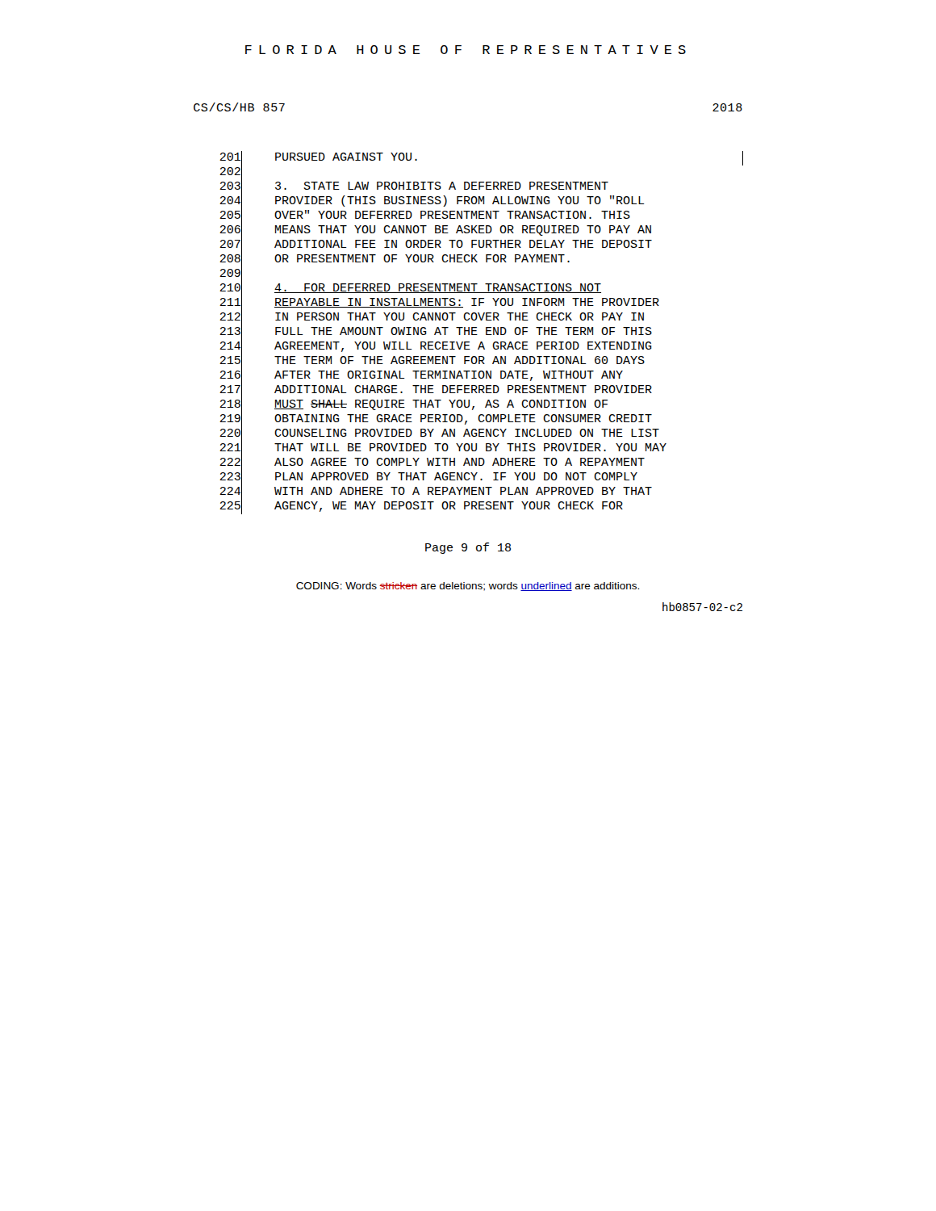FLORIDA HOUSE OF REPRESENTATIVES
CS/CS/HB 857 2018
| 201 | PURSUED AGAINST YOU. |
| 202 | |
| 203 | 3. STATE LAW PROHIBITS A DEFERRED PRESENTMENT |
| 204 | PROVIDER (THIS BUSINESS) FROM ALLOWING YOU TO "ROLL |
| 205 | OVER" YOUR DEFERRED PRESENTMENT TRANSACTION. THIS |
| 206 | MEANS THAT YOU CANNOT BE ASKED OR REQUIRED TO PAY AN |
| 207 | ADDITIONAL FEE IN ORDER TO FURTHER DELAY THE DEPOSIT |
| 208 | OR PRESENTMENT OF YOUR CHECK FOR PAYMENT. |
| 209 | |
| 210 | 4. FOR DEFERRED PRESENTMENT TRANSACTIONS NOT |
| 211 | REPAYABLE IN INSTALLMENTS: IF YOU INFORM THE PROVIDER |
| 212 | IN PERSON THAT YOU CANNOT COVER THE CHECK OR PAY IN |
| 213 | FULL THE AMOUNT OWING AT THE END OF THE TERM OF THIS |
| 214 | AGREEMENT, YOU WILL RECEIVE A GRACE PERIOD EXTENDING |
| 215 | THE TERM OF THE AGREEMENT FOR AN ADDITIONAL 60 DAYS |
| 216 | AFTER THE ORIGINAL TERMINATION DATE, WITHOUT ANY |
| 217 | ADDITIONAL CHARGE. THE DEFERRED PRESENTMENT PROVIDER |
| 218 | MUST SHALL REQUIRE THAT YOU, AS A CONDITION OF |
| 219 | OBTAINING THE GRACE PERIOD, COMPLETE CONSUMER CREDIT |
| 220 | COUNSELING PROVIDED BY AN AGENCY INCLUDED ON THE LIST |
| 221 | THAT WILL BE PROVIDED TO YOU BY THIS PROVIDER. YOU MAY |
| 222 | ALSO AGREE TO COMPLY WITH AND ADHERE TO A REPAYMENT |
| 223 | PLAN APPROVED BY THAT AGENCY. IF YOU DO NOT COMPLY |
| 224 | WITH AND ADHERE TO A REPAYMENT PLAN APPROVED BY THAT |
| 225 | AGENCY, WE MAY DEPOSIT OR PRESENT YOUR CHECK FOR |
Page 9 of 18
CODING: Words stricken are deletions; words underlined are additions.
hb0857-02-c2